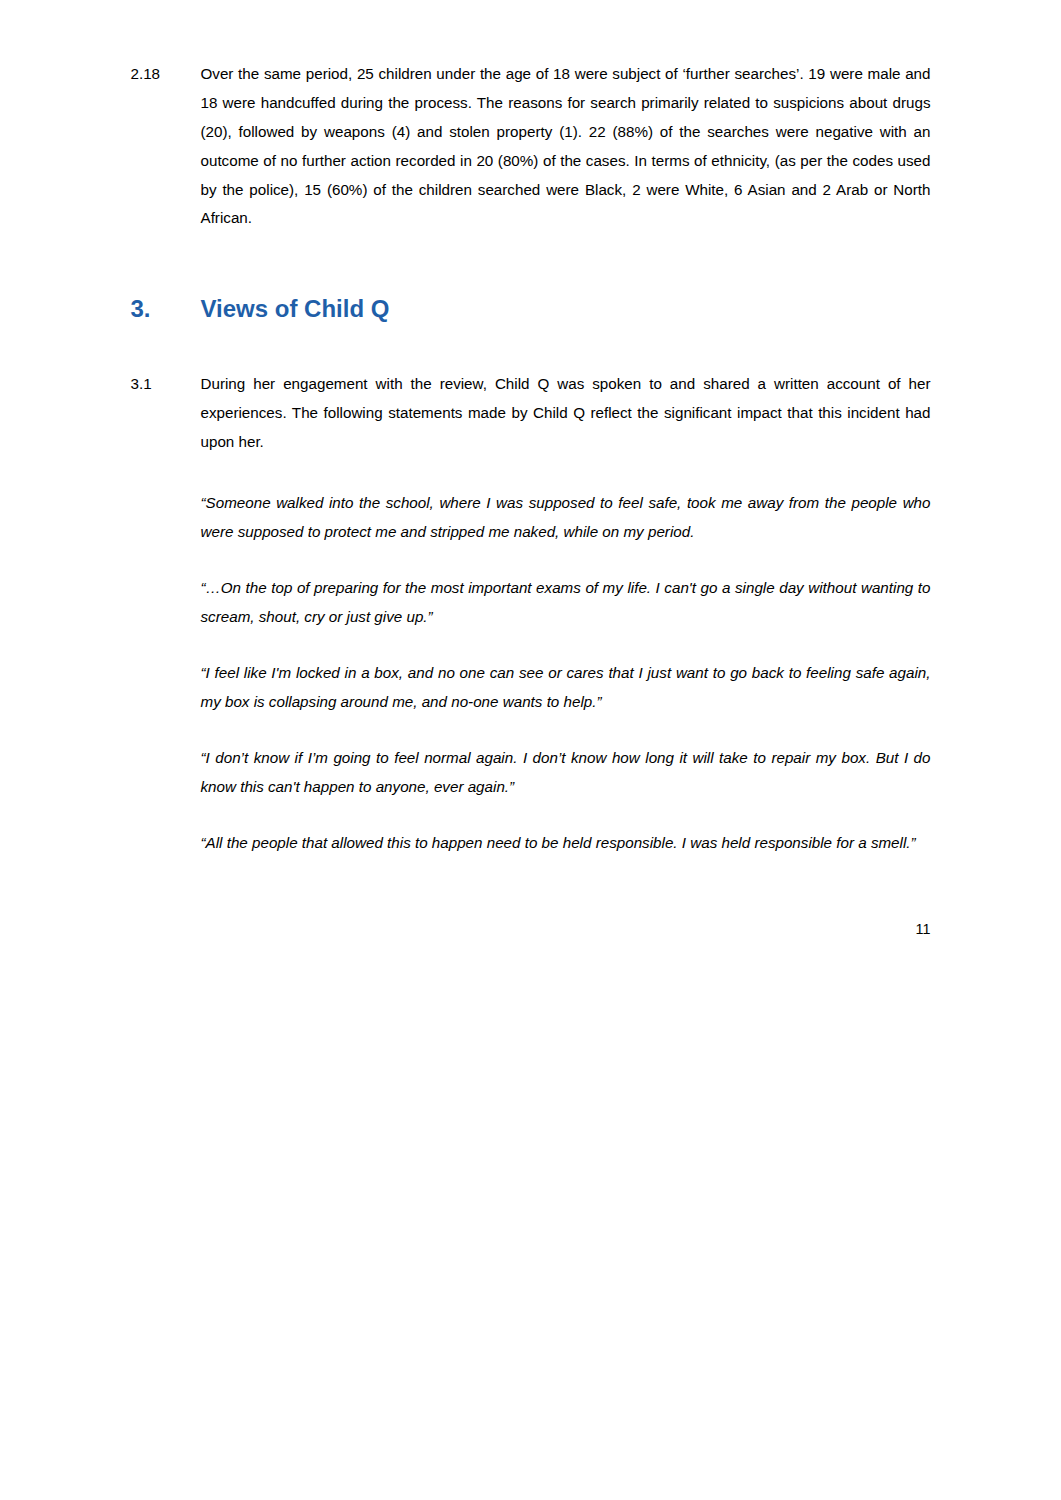2.18
Over the same period, 25 children under the age of 18 were subject of ‘further searches’. 19 were male and 18 were handcuffed during the process. The reasons for search primarily related to suspicions about drugs (20), followed by weapons (4) and stolen property (1). 22 (88%) of the searches were negative with an outcome of no further action recorded in 20 (80%) of the cases. In terms of ethnicity, (as per the codes used by the police), 15 (60%) of the children searched were Black, 2 were White, 6 Asian and 2 Arab or North African.
3. Views of Child Q
3.1
During her engagement with the review, Child Q was spoken to and shared a written account of her experiences. The following statements made by Child Q reflect the significant impact that this incident had upon her.
“Someone walked into the school, where I was supposed to feel safe, took me away from the people who were supposed to protect me and stripped me naked, while on my period.
“…On the top of preparing for the most important exams of my life. I can't go a single day without wanting to scream, shout, cry or just give up.”
“I feel like I'm locked in a box, and no one can see or cares that I just want to go back to feeling safe again, my box is collapsing around me, and no-one wants to help.”
“I don’t know if I’m going to feel normal again. I don’t know how long it will take to repair my box. But I do know this can't happen to anyone, ever again.”
“All the people that allowed this to happen need to be held responsible. I was held responsible for a smell.”
11